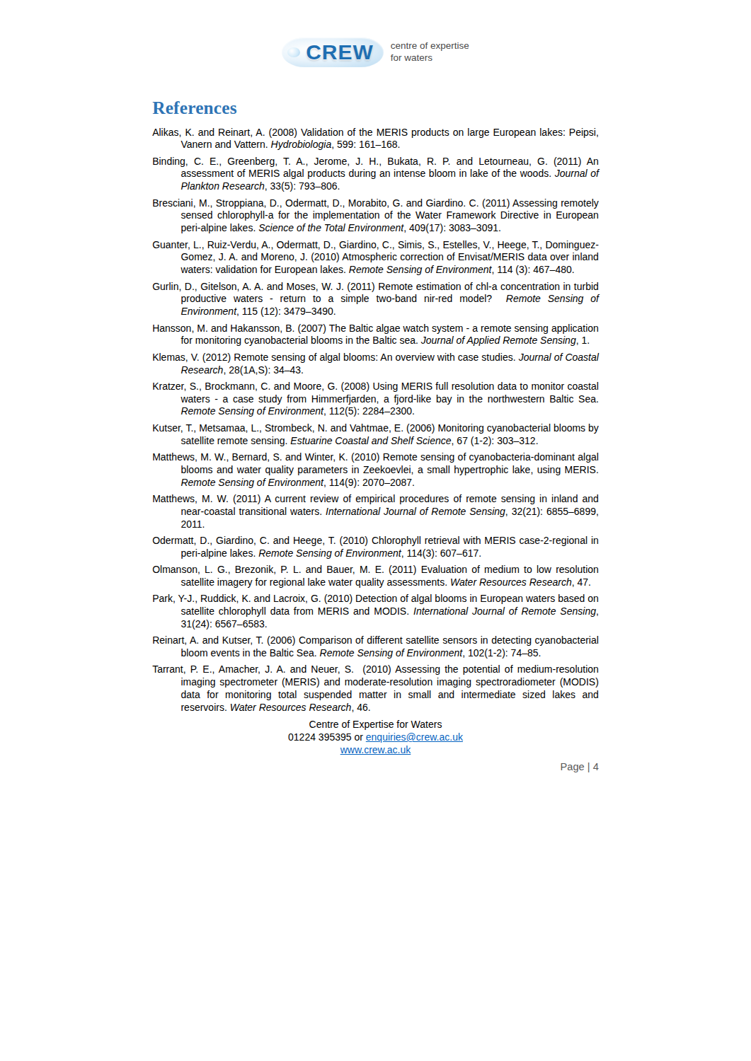CREW centre of expertise
for waters
References
Alikas, K. and Reinart, A. (2008) Validation of the MERIS products on large European lakes: Peipsi, Vanern and Vattern. Hydrobiologia, 599: 161–168.
Binding, C. E., Greenberg, T. A., Jerome, J. H., Bukata, R. P. and Letourneau, G. (2011) An assessment of MERIS algal products during an intense bloom in lake of the woods. Journal of Plankton Research, 33(5): 793–806.
Bresciani, M., Stroppiana, D., Odermatt, D., Morabito, G. and Giardino. C. (2011) Assessing remotely sensed chlorophyll-a for the implementation of the Water Framework Directive in European peri-alpine lakes. Science of the Total Environment, 409(17): 3083–3091.
Guanter, L., Ruiz-Verdu, A., Odermatt, D., Giardino, C., Simis, S., Estelles, V., Heege, T., Dominguez-Gomez, J. A. and Moreno, J. (2010) Atmospheric correction of Envisat/MERIS data over inland waters: validation for European lakes. Remote Sensing of Environment, 114 (3): 467–480.
Gurlin, D., Gitelson, A. A. and Moses, W. J. (2011) Remote estimation of chl-a concentration in turbid productive waters - return to a simple two-band nir-red model? Remote Sensing of Environment, 115 (12): 3479–3490.
Hansson, M. and Hakansson, B. (2007) The Baltic algae watch system - a remote sensing application for monitoring cyanobacterial blooms in the Baltic sea. Journal of Applied Remote Sensing, 1.
Klemas, V. (2012) Remote sensing of algal blooms: An overview with case studies. Journal of Coastal Research, 28(1A,S): 34–43.
Kratzer, S., Brockmann, C. and Moore, G. (2008) Using MERIS full resolution data to monitor coastal waters - a case study from Himmerfjarden, a fjord-like bay in the northwestern Baltic Sea. Remote Sensing of Environment, 112(5): 2284–2300.
Kutser, T., Metsamaa, L., Strombeck, N. and Vahtmae, E. (2006) Monitoring cyanobacterial blooms by satellite remote sensing. Estuarine Coastal and Shelf Science, 67 (1-2): 303–312.
Matthews, M. W., Bernard, S. and Winter, K. (2010) Remote sensing of cyanobacteria-dominant algal blooms and water quality parameters in Zeekoevlei, a small hypertrophic lake, using MERIS. Remote Sensing of Environment, 114(9): 2070–2087.
Matthews, M. W. (2011) A current review of empirical procedures of remote sensing in inland and near-coastal transitional waters. International Journal of Remote Sensing, 32(21): 6855–6899, 2011.
Odermatt, D., Giardino, C. and Heege, T. (2010) Chlorophyll retrieval with MERIS case-2-regional in peri-alpine lakes. Remote Sensing of Environment, 114(3): 607–617.
Olmanson, L. G., Brezonik, P. L. and Bauer, M. E. (2011) Evaluation of medium to low resolution satellite imagery for regional lake water quality assessments. Water Resources Research, 47.
Park, Y-J., Ruddick, K. and Lacroix, G. (2010) Detection of algal blooms in European waters based on satellite chlorophyll data from MERIS and MODIS. International Journal of Remote Sensing, 31(24): 6567–6583.
Reinart, A. and Kutser, T. (2006) Comparison of different satellite sensors in detecting cyanobacterial bloom events in the Baltic Sea. Remote Sensing of Environment, 102(1-2): 74–85.
Tarrant, P. E., Amacher, J. A. and Neuer, S. (2010) Assessing the potential of medium-resolution imaging spectrometer (MERIS) and moderate-resolution imaging spectroradiometer (MODIS) data for monitoring total suspended matter in small and intermediate sized lakes and reservoirs. Water Resources Research, 46.
Centre of Expertise for Waters
01224 395395 or enquiries@crew.ac.uk
www.crew.ac.uk
Page | 4